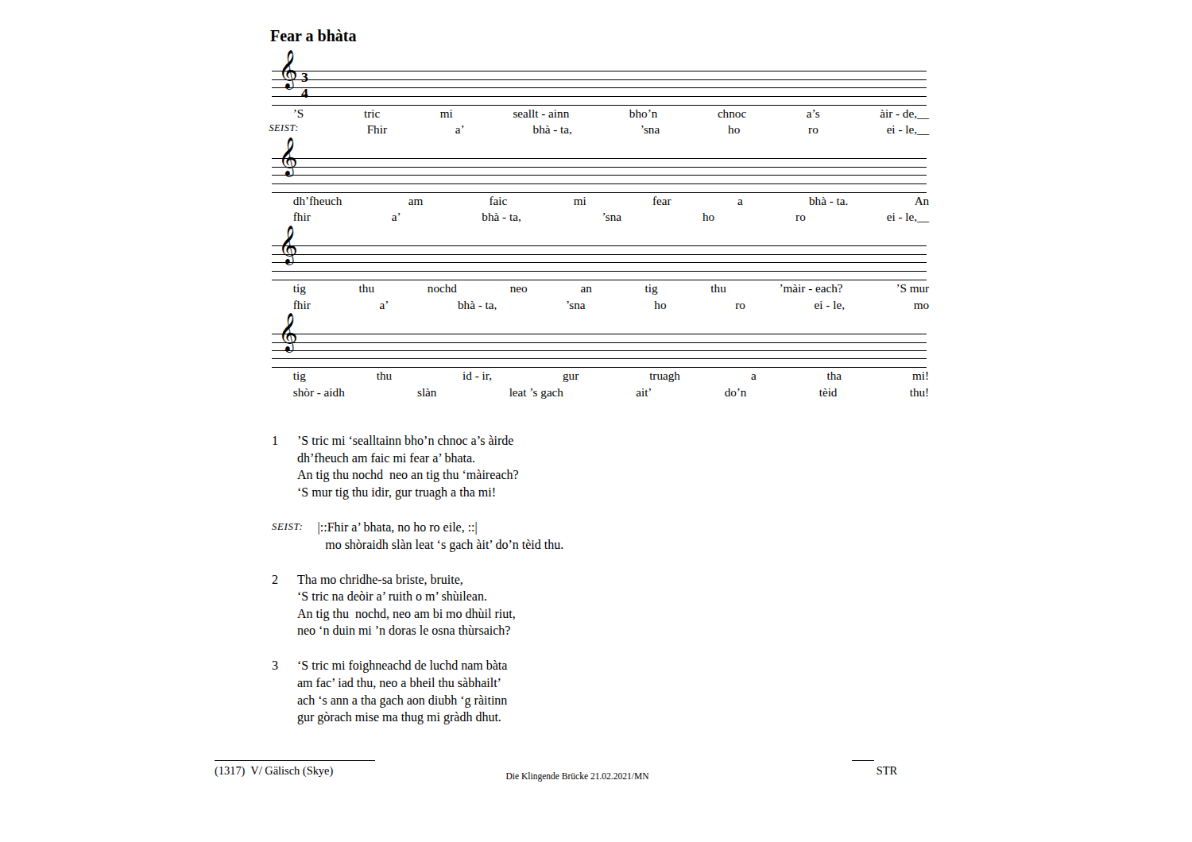Fear a bhàta
𝄞 34
’S tric mi seallt - ainn bho’n chnoc a’s àir - de,__
SEIST: Fhir a’bhà - ta,’sna ho ro ei - le,__
𝄞
dh’fheuch am faic mi fear abhà - ta. An
fhir a’bhà - ta,’sna ho ro ei - le,__
𝄞
tig thu nochd neo an tig thu’màir - each?’S mur
fhir a’bhà - ta,’sna ho ro ei - le, mo
𝄞
tig thu id - ir, gur truagh atha mi!
shòr - aidh slàn leat ’s gach ait’do’n tèid thu!
1
’S tric mi ‘sealltainn bho’n chnoc a’s àirde
dh’fheuch am faic mi fear a’ bhata.
An tig thu nochd neo an tig thu ‘màireach?
‘S mur tig thu idir, gur truagh a tha mi!
SEIST:
|::Fhir a’ bhata, no ho ro eile, ::|
mo shòraidh slàn leat ‘s gach àit’ do’n tèid thu.
2
Tha mo chridhe-sa briste, bruite,
‘S tric na deòir a’ ruith o m’ shùilean.
An tig thu nochd, neo am bi mo dhùil riut,
neo ‘n duin mi ’n doras le osna thùrsaich?
3
‘S tric mi foighneachd de luchd nam bàta
am fac’ iad thu, neo a bheil thu sàbhailt’
ach ‘s ann a tha gach aon diubh ‘g ràitinn
gur gòrach mise ma thug mi gràdh dhut.
(1317) V/ Gälisch (Skye)
Die Klingende Brücke 21.02.2021/MN
STR